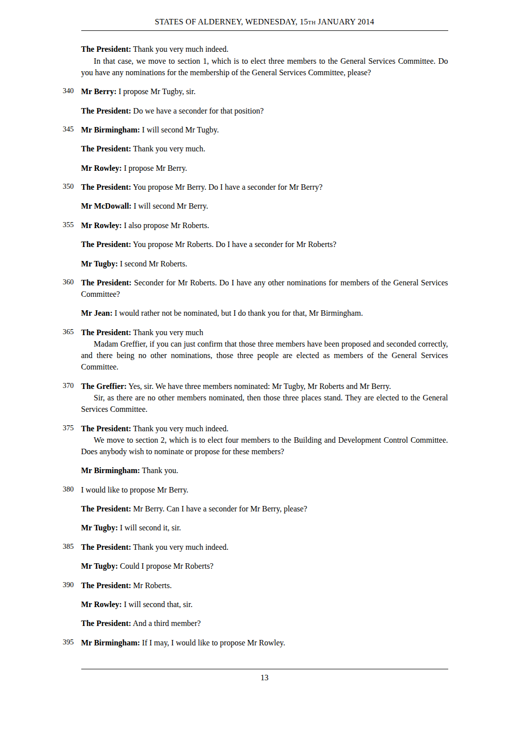STATES OF ALDERNEY, WEDNESDAY, 15th JANUARY 2014
The President: Thank you very much indeed.
In that case, we move to section 1, which is to elect three members to the General Services Committee. Do you have any nominations for the membership of the General Services Committee, please?
340
Mr Berry: I propose Mr Tugby, sir.
The President: Do we have a seconder for that position?
345
Mr Birmingham: I will second Mr Tugby.
The President: Thank you very much.
Mr Rowley: I propose Mr Berry.
350
The President: You propose Mr Berry. Do I have a seconder for Mr Berry?
Mr McDowall: I will second Mr Berry.
355
Mr Rowley: I also propose Mr Roberts.
The President: You propose Mr Roberts. Do I have a seconder for Mr Roberts?
Mr Tugby: I second Mr Roberts.
360
The President: Seconder for Mr Roberts. Do I have any other nominations for members of the General Services Committee?
Mr Jean: I would rather not be nominated, but I do thank you for that, Mr Birmingham.
365
The President: Thank you very much
Madam Greffier, if you can just confirm that those three members have been proposed and seconded correctly, and there being no other nominations, those three people are elected as members of the General Services Committee.
370
The Greffier: Yes, sir. We have three members nominated: Mr Tugby, Mr Roberts and Mr Berry.
Sir, as there are no other members nominated, then those three places stand. They are elected to the General Services Committee.
375
The President: Thank you very much indeed.
We move to section 2, which is to elect four members to the Building and Development Control Committee. Does anybody wish to nominate or propose for these members?
Mr Birmingham: Thank you.
380
I would like to propose Mr Berry.
The President: Mr Berry. Can I have a seconder for Mr Berry, please?
Mr Tugby: I will second it, sir.
385
The President: Thank you very much indeed.
Mr Tugby: Could I propose Mr Roberts?
390
The President: Mr Roberts.
Mr Rowley: I will second that, sir.
The President: And a third member?
395
Mr Birmingham: If I may, I would like to propose Mr Rowley.
13